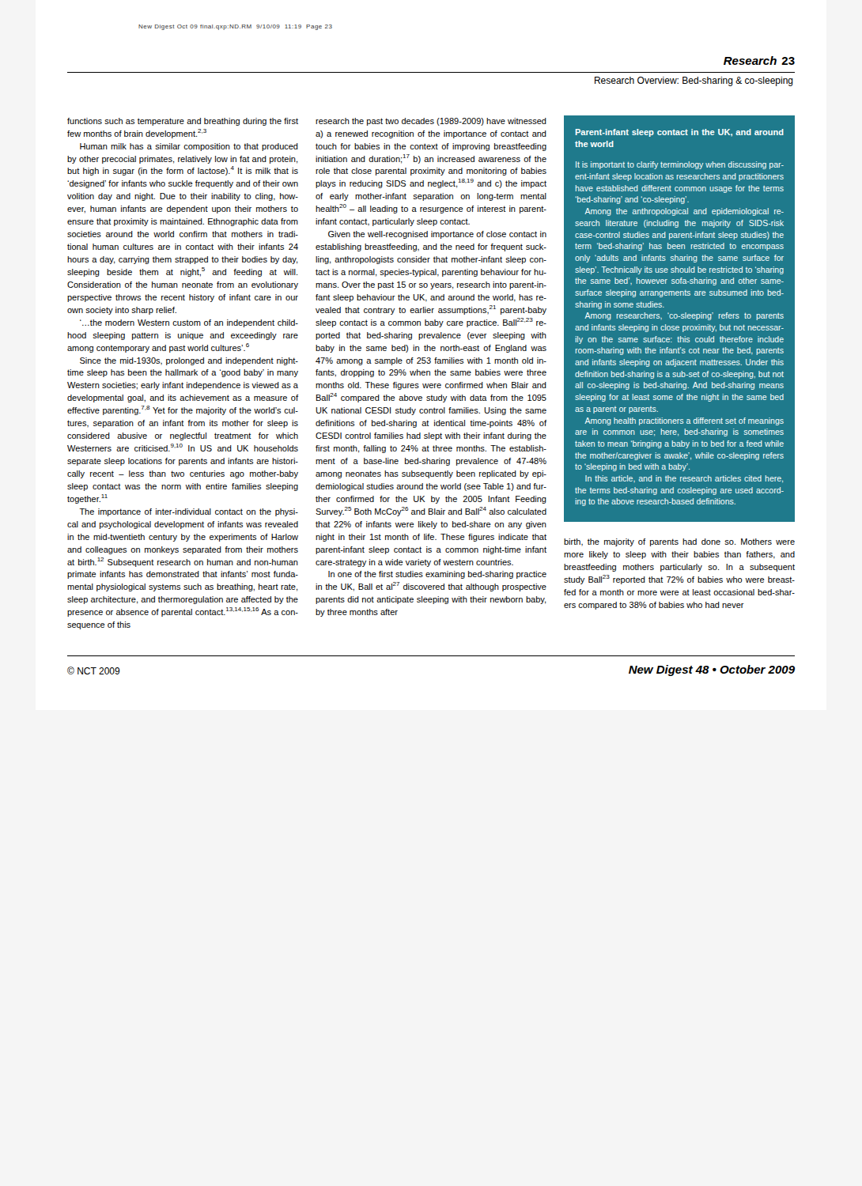New Digest Oct 09 final.qxp:ND.RM 9/10/09 11:19 Page 23
Research 23
Research Overview: Bed-sharing & co-sleeping
functions such as temperature and breathing during the first few months of brain development.2,3
Human milk has a similar composition to that produced by other precocial primates, relatively low in fat and protein, but high in sugar (in the form of lactose).4 It is milk that is ‘designed’ for infants who suckle frequently and of their own volition day and night. Due to their inability to cling, however, human infants are dependent upon their mothers to ensure that proximity is maintained. Ethnographic data from societies around the world confirm that mothers in traditional human cultures are in contact with their infants 24 hours a day, carrying them strapped to their bodies by day, sleeping beside them at night,5 and feeding at will. Consideration of the human neonate from an evolutionary perspective throws the recent history of infant care in our own society into sharp relief.
‘…the modern Western custom of an independent childhood sleeping pattern is unique and exceedingly rare among contemporary and past world cultures’.6
Since the mid-1930s, prolonged and independent night-time sleep has been the hallmark of a ‘good baby’ in many Western societies; early infant independence is viewed as a developmental goal, and its achievement as a measure of effective parenting.7,8 Yet for the majority of the world’s cultures, separation of an infant from its mother for sleep is considered abusive or neglectful treatment for which Westerners are criticised.9,10 In US and UK households separate sleep locations for parents and infants are historically recent – less than two centuries ago mother-baby sleep contact was the norm with entire families sleeping together.11
The importance of inter-individual contact on the physical and psychological development of infants was revealed in the mid-twentieth century by the experiments of Harlow and colleagues on monkeys separated from their mothers at birth.12 Subsequent research on human and non-human primate infants has demonstrated that infants’ most fundamental physiological systems such as breathing, heart rate, sleep architecture, and thermoregulation are affected by the presence or absence of parental contact.13,14,15,16 As a consequence of this
research the past two decades (1989-2009) have witnessed a) a renewed recognition of the importance of contact and touch for babies in the context of improving breastfeeding initiation and duration;17 b) an increased awareness of the role that close parental proximity and monitoring of babies plays in reducing SIDS and neglect,18,19 and c) the impact of early mother-infant separation on long-term mental health20 – all leading to a resurgence of interest in parent-infant contact, particularly sleep contact.
Given the well-recognised importance of close contact in establishing breastfeeding, and the need for frequent suckling, anthropologists consider that mother-infant sleep contact is a normal, species-typical, parenting behaviour for humans. Over the past 15 or so years, research into parent-infant sleep behaviour the UK, and around the world, has revealed that contrary to earlier assumptions,21 parent-baby sleep contact is a common baby care practice. Ball22,23 reported that bed-sharing prevalence (ever sleeping with baby in the same bed) in the north-east of England was 47% among a sample of 253 families with 1 month old infants, dropping to 29% when the same babies were three months old. These figures were confirmed when Blair and Ball24 compared the above study with data from the 1095 UK national CESDI study control families. Using the same definitions of bed-sharing at identical time-points 48% of CESDI control families had slept with their infant during the first month, falling to 24% at three months. The establishment of a base-line bed-sharing prevalence of 47-48% among neonates has subsequently been replicated by epidemiological studies around the world (see Table 1) and further confirmed for the UK by the 2005 Infant Feeding Survey.25 Both McCoy26 and Blair and Ball24 also calculated that 22% of infants were likely to bed-share on any given night in their 1st month of life. These figures indicate that parent-infant sleep contact is a common night-time infant care-strategy in a wide variety of western countries.
In one of the first studies examining bed-sharing practice in the UK, Ball et al27 discovered that although prospective parents did not anticipate sleeping with their newborn baby, by three months after
Parent-infant sleep contact in the UK, and around the world
It is important to clarify terminology when discussing parent-infant sleep location as researchers and practitioners have established different common usage for the terms ‘bed-sharing’ and ‘co-sleeping’.
Among the anthropological and epidemiological research literature (including the majority of SIDS-risk case-control studies and parent-infant sleep studies) the term ‘bed-sharing’ has been restricted to encompass only ‘adults and infants sharing the same surface for sleep’. Technically its use should be restricted to ‘sharing the same bed’, however sofa-sharing and other same-surface sleeping arrangements are subsumed into bed-sharing in some studies.
Among researchers, ‘co-sleeping’ refers to parents and infants sleeping in close proximity, but not necessarily on the same surface: this could therefore include room-sharing with the infant’s cot near the bed, parents and infants sleeping on adjacent mattresses. Under this definition bed-sharing is a sub-set of co-sleeping, but not all co-sleeping is bed-sharing. And bed-sharing means sleeping for at least some of the night in the same bed as a parent or parents.
Among health practitioners a different set of meanings are in common use; here, bed-sharing is sometimes taken to mean ‘bringing a baby in to bed for a feed while the mother/caregiver is awake’, while co-sleeping refers to ‘sleeping in bed with a baby’.
In this article, and in the research articles cited here, the terms bed-sharing and cosleeping are used according to the above research-based definitions.
birth, the majority of parents had done so. Mothers were more likely to sleep with their babies than fathers, and breastfeeding mothers particularly so. In a subsequent study Ball23 reported that 72% of babies who were breastfed for a month or more were at least occasional bed-sharers compared to 38% of babies who had never
© NCT 2009
New Digest 48 • October 2009